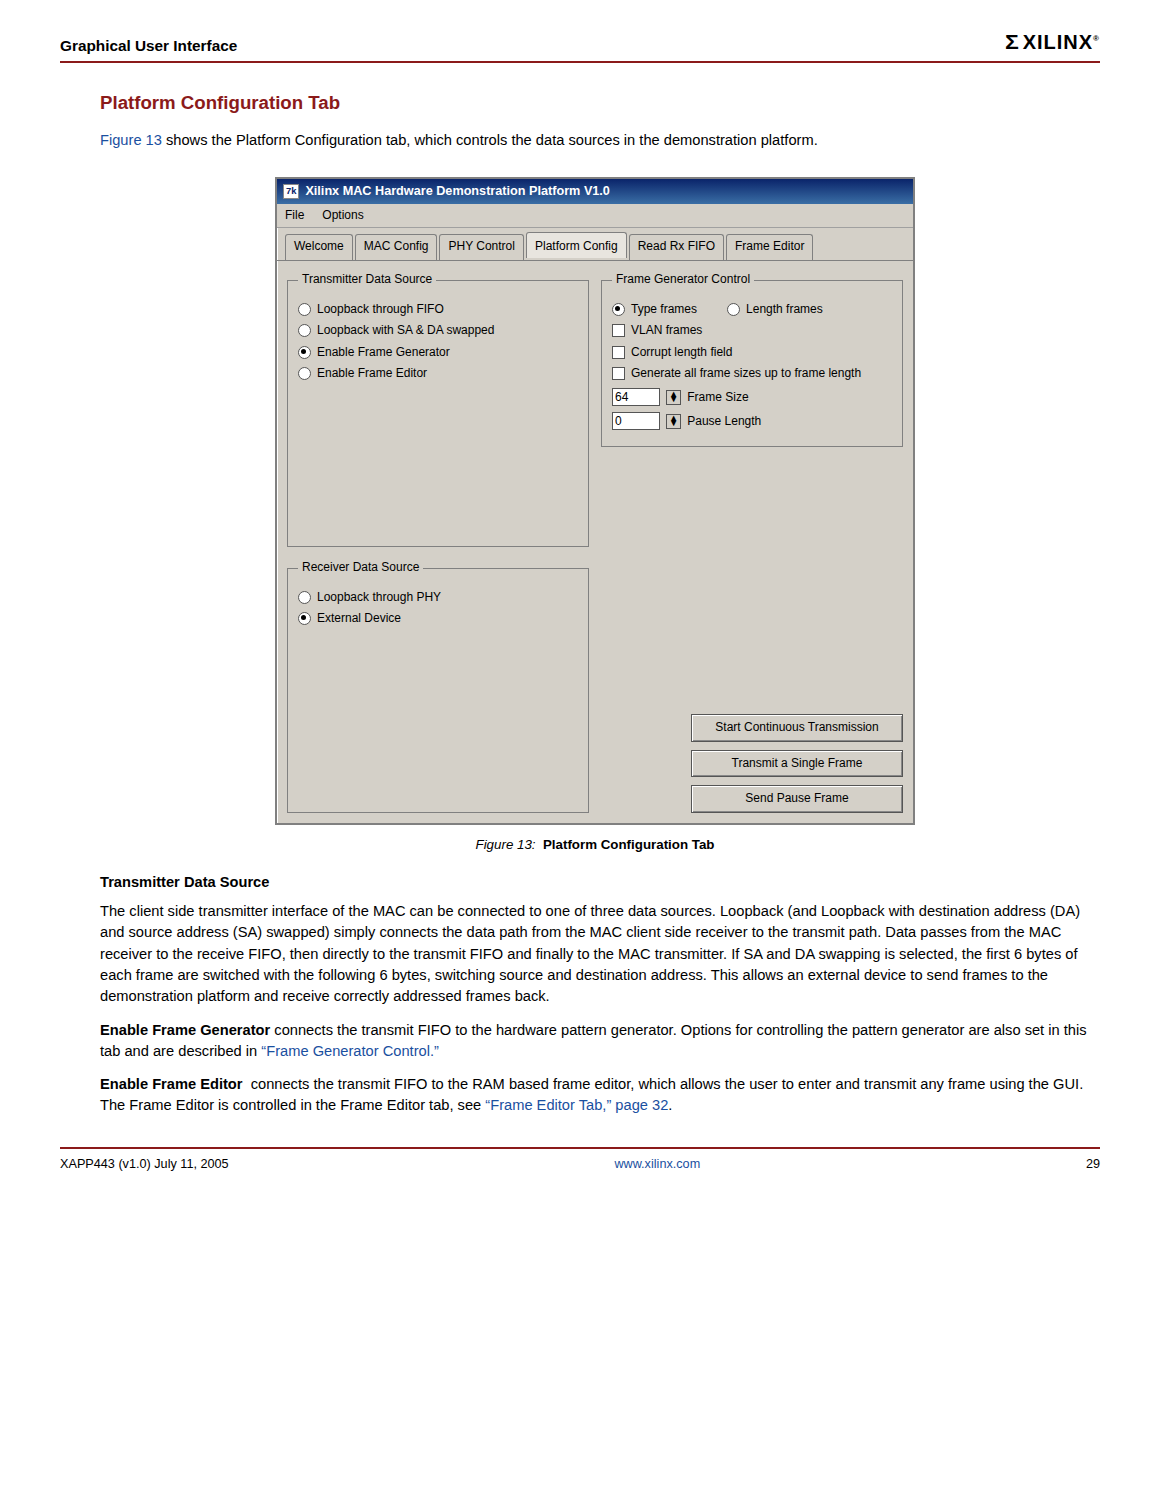Graphical User Interface
ΣXILINX®
Platform Configuration Tab
Figure 13 shows the Platform Configuration tab, which controls the data sources in the demonstration platform.
7k Xilinx MAC Hardware Demonstration Platform V1.0
File Options
Welcome
MAC Config
PHY Control
Platform Config
Read Rx FIFO
Frame Editor
Transmitter Data Source
Loopback through FIFO
Loopback with SA & DA swapped
Enable Frame Generator
Enable Frame Editor
Receiver Data Source
Loopback through PHY
External Device
Frame Generator Control
Type frames Length frames
VLAN frames
Corrupt length field
Generate all frame sizes up to frame length
▲▼ Frame Size
▲▼ Pause Length
Start Continuous Transmission
Transmit a Single Frame
Send Pause Frame
Figure 13: Platform Configuration Tab
Transmitter Data Source
The client side transmitter interface of the MAC can be connected to one of three data sources. Loopback (and Loopback with destination address (DA) and source address (SA) swapped) simply connects the data path from the MAC client side receiver to the transmit path. Data passes from the MAC receiver to the receive FIFO, then directly to the transmit FIFO and finally to the MAC transmitter. If SA and DA swapping is selected, the first 6 bytes of each frame are switched with the following 6 bytes, switching source and destination address. This allows an external device to send frames to the demonstration platform and receive correctly addressed frames back.
Enable Frame Generator connects the transmit FIFO to the hardware pattern generator. Options for controlling the pattern generator are also set in this tab and are described in “Frame Generator Control.”
Enable Frame Editor connects the transmit FIFO to the RAM based frame editor, which allows the user to enter and transmit any frame using the GUI. The Frame Editor is controlled in the Frame Editor tab, see “Frame Editor Tab,” page 32.
XAPP443 (v1.0) July 11, 2005
www.xilinx.com
29